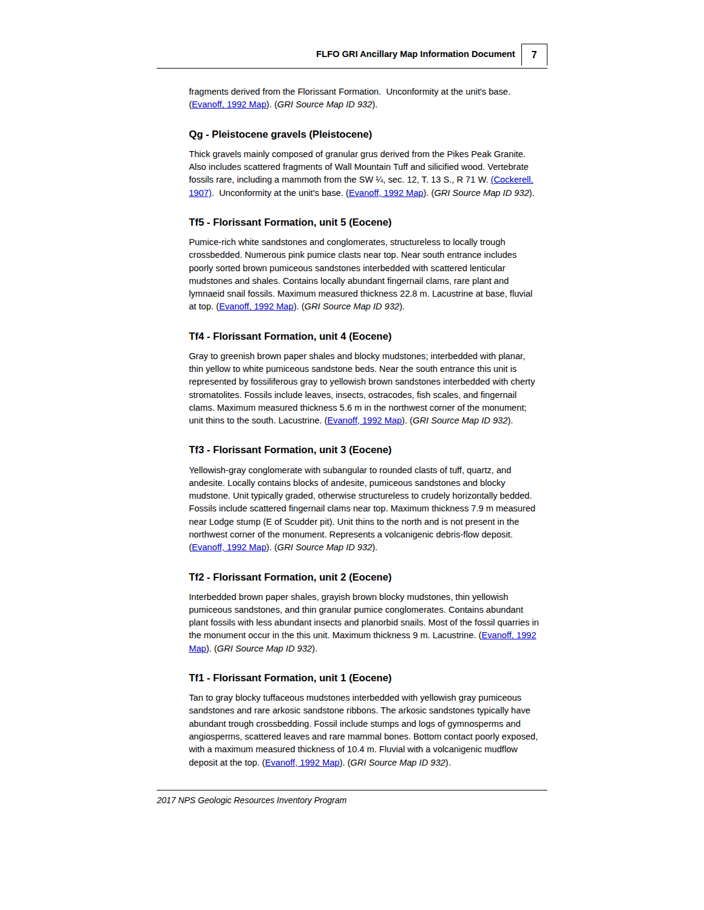FLFO GRI Ancillary Map Information Document
7
fragments derived from the Florissant Formation. Unconformity at the unit's base. (Evanoff, 1992 Map). (GRI Source Map ID 932).
Qg - Pleistocene gravels (Pleistocene)
Thick gravels mainly composed of granular grus derived from the Pikes Peak Granite. Also includes scattered fragments of Wall Mountain Tuff and silicified wood. Vertebrate fossils rare, including a mammoth from the SW ¼, sec. 12, T. 13 S., R 71 W. (Cockerell, 1907). Unconformity at the unit's base. (Evanoff, 1992 Map). (GRI Source Map ID 932).
Tf5 - Florissant Formation, unit 5 (Eocene)
Pumice-rich white sandstones and conglomerates, structureless to locally trough crossbedded. Numerous pink pumice clasts near top. Near south entrance includes poorly sorted brown pumiceous sandstones interbedded with scattered lenticular mudstones and shales. Contains locally abundant fingernail clams, rare plant and lymnaeid snail fossils. Maximum measured thickness 22.8 m. Lacustrine at base, fluvial at top. (Evanoff, 1992 Map). (GRI Source Map ID 932).
Tf4 - Florissant Formation, unit 4 (Eocene)
Gray to greenish brown paper shales and blocky mudstones; interbedded with planar, thin yellow to white pumiceous sandstone beds. Near the south entrance this unit is represented by fossiliferous gray to yellowish brown sandstones interbedded with cherty stromatolites. Fossils include leaves, insects, ostracodes, fish scales, and fingernail clams. Maximum measured thickness 5.6 m in the northwest corner of the monument; unit thins to the south. Lacustrine. (Evanoff, 1992 Map). (GRI Source Map ID 932).
Tf3 - Florissant Formation, unit 3 (Eocene)
Yellowish-gray conglomerate with subangular to rounded clasts of tuff, quartz, and andesite. Locally contains blocks of andesite, pumiceous sandstones and blocky mudstone. Unit typically graded, otherwise structureless to crudely horizontally bedded. Fossils include scattered fingernail clams near top. Maximum thickness 7.9 m measured near Lodge stump (E of Scudder pit). Unit thins to the north and is not present in the northwest corner of the monument. Represents a volcanigenic debris-flow deposit. (Evanoff, 1992 Map). (GRI Source Map ID 932).
Tf2 - Florissant Formation, unit 2 (Eocene)
Interbedded brown paper shales, grayish brown blocky mudstones, thin yellowish pumiceous sandstones, and thin granular pumice conglomerates. Contains abundant plant fossils with less abundant insects and planorbid snails. Most of the fossil quarries in the monument occur in the this unit. Maximum thickness 9 m. Lacustrine. (Evanoff, 1992 Map). (GRI Source Map ID 932).
Tf1 - Florissant Formation, unit 1 (Eocene)
Tan to gray blocky tuffaceous mudstones interbedded with yellowish gray pumiceous sandstones and rare arkosic sandstone ribbons. The arkosic sandstones typically have abundant trough crossbedding. Fossil include stumps and logs of gymnosperms and angiosperms, scattered leaves and rare mammal bones. Bottom contact poorly exposed, with a maximum measured thickness of 10.4 m. Fluvial with a volcanigenic mudflow deposit at the top. (Evanoff, 1992 Map). (GRI Source Map ID 932).
2017 NPS Geologic Resources Inventory Program